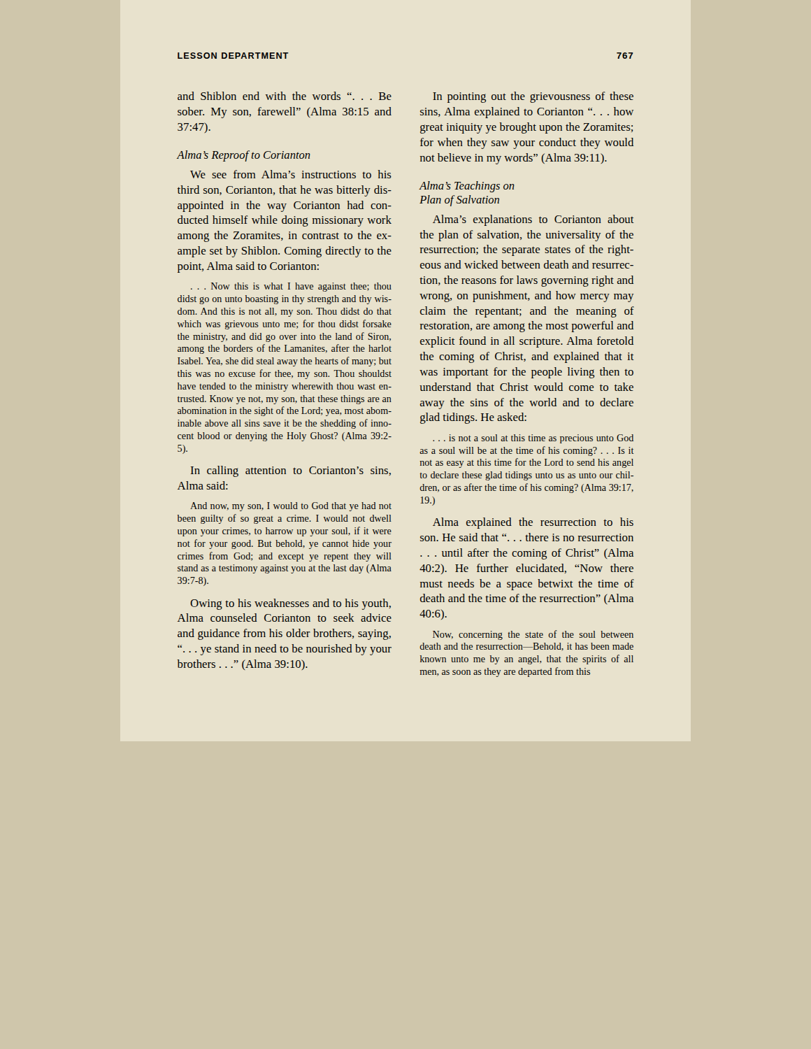Lesson Department 767
and Shiblon end with the words “. . . Be sober. My son, farewell” (Alma 38:15 and 37:47).
Alma’s Reproof to Corianton
We see from Alma’s instructions to his third son, Corianton, that he was bitterly disappointed in the way Corianton had conducted himself while doing missionary work among the Zoramites, in contrast to the example set by Shiblon. Coming directly to the point, Alma said to Corianton:
. . . Now this is what I have against thee; thou didst go on unto boasting in thy strength and thy wisdom. And this is not all, my son. Thou didst do that which was grievous unto me; for thou didst forsake the ministry, and did go over into the land of Siron, among the borders of the Lamanites, after the harlot Isabel. Yea, she did steal away the hearts of many; but this was no excuse for thee, my son. Thou shouldst have tended to the ministry wherewith thou wast entrusted. Know ye not, my son, that these things are an abomination in the sight of the Lord; yea, most abominable above all sins save it be the shedding of innocent blood or denying the Holy Ghost? (Alma 39:2-5).
In calling attention to Corianton’s sins, Alma said:
And now, my son, I would to God that ye had not been guilty of so great a crime. I would not dwell upon your crimes, to harrow up your soul, if it were not for your good. But behold, ye cannot hide your crimes from God; and except ye repent they will stand as a testimony against you at the last day (Alma 39:7-8).
Owing to his weaknesses and to his youth, Alma counseled Corianton to seek advice and guidance from his older brothers, saying, “. . . ye stand in need to be nourished by your brothers . . .” (Alma 39:10).
In pointing out the grievousness of these sins, Alma explained to Corianton “. . . how great iniquity ye brought upon the Zoramites; for when they saw your conduct they would not believe in my words” (Alma 39:11).
Alma’s Teachings on
Plan of Salvation
Alma’s explanations to Corianton about the plan of salvation, the universality of the resurrection; the separate states of the righteous and wicked between death and resurrection, the reasons for laws governing right and wrong, on punishment, and how mercy may claim the repentant; and the meaning of restoration, are among the most powerful and explicit found in all scripture. Alma foretold the coming of Christ, and explained that it was important for the people living then to understand that Christ would come to take away the sins of the world and to declare glad tidings. He asked:
. . . is not a soul at this time as precious unto God as a soul will be at the time of his coming? . . . Is it not as easy at this time for the Lord to send his angel to declare these glad tidings unto us as unto our children, or as after the time of his coming? (Alma 39:17, 19.)
Alma explained the resurrection to his son. He said that “. . . there is no resurrection . . . until after the coming of Christ” (Alma 40:2). He further elucidated, “Now there must needs be a space betwixt the time of death and the time of the resurrection” (Alma 40:6).
Now, concerning the state of the soul between death and the resurrection—Behold, it has been made known unto me by an angel, that the spirits of all men, as soon as they are departed from this